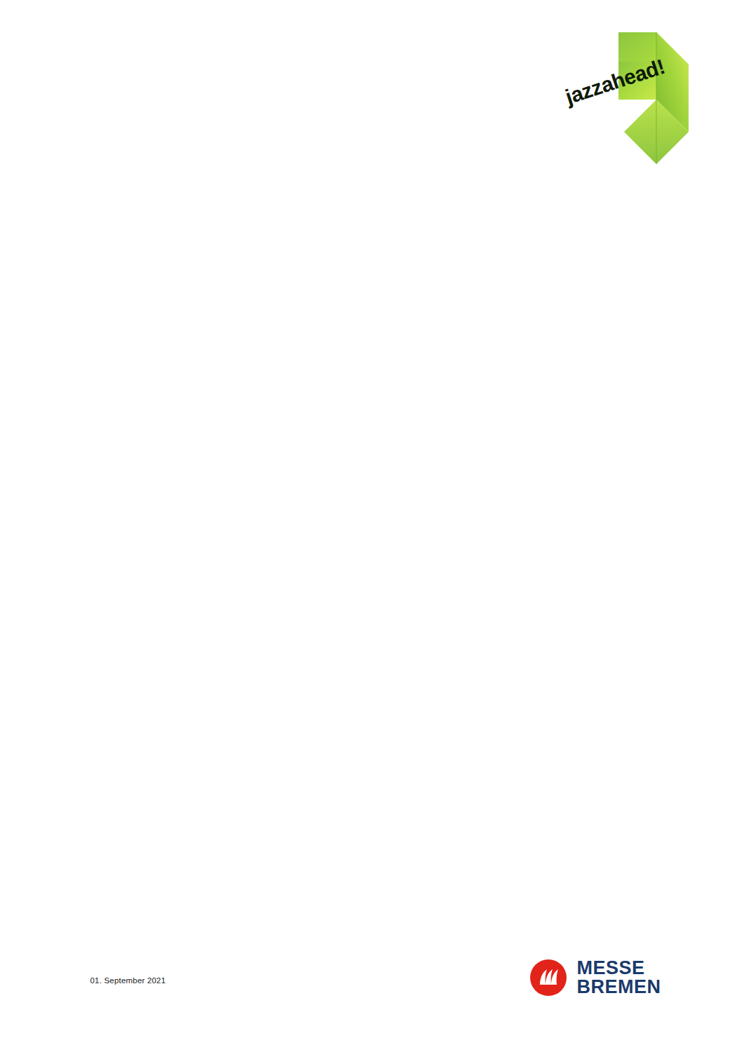jazzahead!
01. September 2021
Messe
Bremen